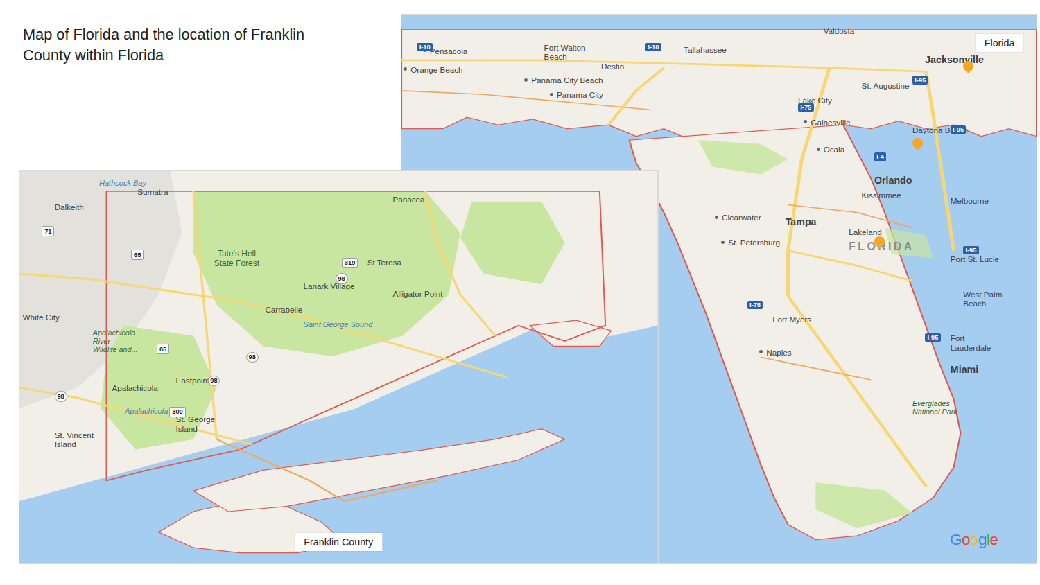Map of Florida and the location of Franklin County within Florida
============================================================ FLORIDA STATEWIDE MAP ============================================================
Florida Google Valdosta Pensacola Fort Walton
Beach Tallahassee Jacksonville Orange Beach Destin Panama City Beach Panama City St. Augustine Lake City Gainesville Daytona Beach Ocala Orlando Kissimmee Melbourne Tampa Clearwater Lakeland St. Petersburg FLORIDA Port St. Lucie West Palm
Beach Fort Myers Fort
Lauderdale Naples Miami Everglades
National Park I-10 I-10 I-95 I-75 I-95 I-4 I-95 I-75 I-95
============================================================ FRANKLIN COUNTY INSET MAP ============================================================
Franklin County Hathcock Bay Sumatra Panacea Dalkeith Tate's Hell
State Forest St Teresa Lanark Village Alligator Point Carrabelle White City Apalachicola
River
Wildlife and... Saint George Sound Eastpoint Apalachicola Apalachicola Bay St. George
Island St. Vincent
Island 71 65 319 98 65 98 98 98 300